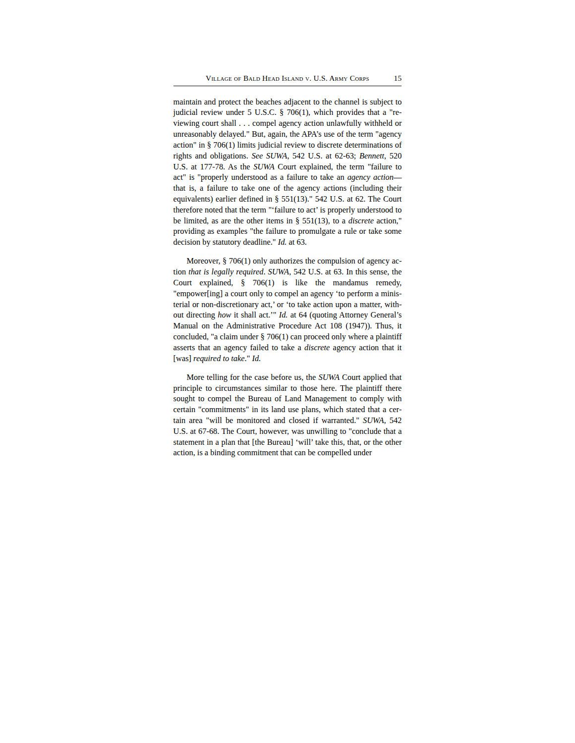Village of Bald Head Island v. U.S. Army Corps 15
maintain and protect the beaches adjacent to the channel is subject to judicial review under 5 U.S.C. § 706(1), which provides that a "reviewing court shall . . . compel agency action unlawfully withheld or unreasonably delayed." But, again, the APA’s use of the term "agency action" in § 706(1) limits judicial review to discrete determinations of rights and obligations. See SUWA, 542 U.S. at 62-63; Bennett, 520 U.S. at 177-78. As the SUWA Court explained, the term "failure to act" is "properly understood as a failure to take an agency action—that is, a failure to take one of the agency actions (including their equivalents) earlier defined in § 551(13)." 542 U.S. at 62. The Court therefore noted that the term "‘failure to act’ is properly understood to be limited, as are the other items in § 551(13), to a discrete action," providing as examples "the failure to promulgate a rule or take some decision by statutory deadline." Id. at 63.
Moreover, § 706(1) only authorizes the compulsion of agency action that is legally required. SUWA, 542 U.S. at 63. In this sense, the Court explained, § 706(1) is like the mandamus remedy, "empower[ing] a court only to compel an agency ‘to perform a ministerial or non-discretionary act,’ or ‘to take action upon a matter, without directing how it shall act.’" Id. at 64 (quoting Attorney General’s Manual on the Administrative Procedure Act 108 (1947)). Thus, it concluded, "a claim under § 706(1) can proceed only where a plaintiff asserts that an agency failed to take a discrete agency action that it [was] required to take." Id.
More telling for the case before us, the SUWA Court applied that principle to circumstances similar to those here. The plaintiff there sought to compel the Bureau of Land Management to comply with certain "commitments" in its land use plans, which stated that a certain area "will be monitored and closed if warranted." SUWA, 542 U.S. at 67-68. The Court, however, was unwilling to "conclude that a statement in a plan that [the Bureau] ‘will’ take this, that, or the other action, is a binding commitment that can be compelled under